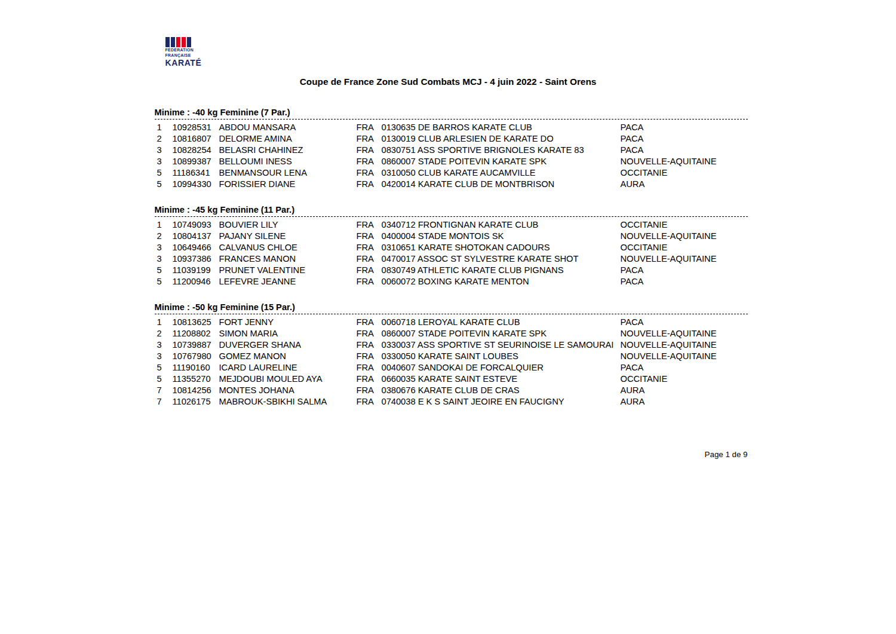FÉDÉRATION
FRANÇAISE
KARATÉ
Coupe de France Zone Sud Combats MCJ - 4 juin 2022 - Saint Orens
Minime : -40 kg Feminine (7 Par.)
| 1 | 10928531 | ABDOU MANSARA | FRA | 0130635 DE BARROS KARATE CLUB | PACA |
| 2 | 10816807 | DELORME AMINA | FRA | 0130019 CLUB ARLESIEN DE KARATE DO | PACA |
| 3 | 10828254 | BELASRI CHAHINEZ | FRA | 0830751 ASS SPORTIVE BRIGNOLES KARATE 83 | PACA |
| 3 | 10899387 | BELLOUMI INESS | FRA | 0860007 STADE POITEVIN KARATE SPK | NOUVELLE-AQUITAINE |
| 5 | 11186341 | BENMANSOUR LENA | FRA | 0310050 CLUB KARATE AUCAMVILLE | OCCITANIE |
| 5 | 10994330 | FORISSIER DIANE | FRA | 0420014 KARATE CLUB DE MONTBRISON | AURA |
Minime : -45 kg Feminine (11 Par.)
| 1 | 10749093 | BOUVIER LILY | FRA | 0340712 FRONTIGNAN KARATE CLUB | OCCITANIE |
| 2 | 10804137 | PAJANY SILENE | FRA | 0400004 STADE MONTOIS SK | NOUVELLE-AQUITAINE |
| 3 | 10649466 | CALVANUS CHLOE | FRA | 0310651 KARATE SHOTOKAN CADOURS | OCCITANIE |
| 3 | 10937386 | FRANCES MANON | FRA | 0470017 ASSOC ST SYLVESTRE KARATE SHOT | NOUVELLE-AQUITAINE |
| 5 | 11039199 | PRUNET VALENTINE | FRA | 0830749 ATHLETIC KARATE CLUB PIGNANS | PACA |
| 5 | 11200946 | LEFEVRE JEANNE | FRA | 0060072 BOXING KARATE MENTON | PACA |
Minime : -50 kg Feminine (15 Par.)
| 1 | 10813625 | FORT JENNY | FRA | 0060718 LEROYAL KARATE CLUB | PACA |
| 2 | 11208802 | SIMON MARIA | FRA | 0860007 STADE POITEVIN KARATE SPK | NOUVELLE-AQUITAINE |
| 3 | 10739887 | DUVERGER SHANA | FRA | 0330037 ASS SPORTIVE ST SEURINOISE LE SAMOURAI | NOUVELLE-AQUITAINE |
| 3 | 10767980 | GOMEZ MANON | FRA | 0330050 KARATE SAINT LOUBES | NOUVELLE-AQUITAINE |
| 5 | 11190160 | ICARD LAURELINE | FRA | 0040607 SANDOKAI DE FORCALQUIER | PACA |
| 5 | 11355270 | MEJDOUBI MOULED AYA | FRA | 0660035 KARATE SAINT ESTEVE | OCCITANIE |
| 7 | 10814256 | MONTES JOHANA | FRA | 0380676 KARATE CLUB DE CRAS | AURA |
| 7 | 11026175 | MABROUK-SBIKHI SALMA | FRA | 0740038 E K S SAINT JEOIRE EN FAUCIGNY | AURA |
Page 1 de 9